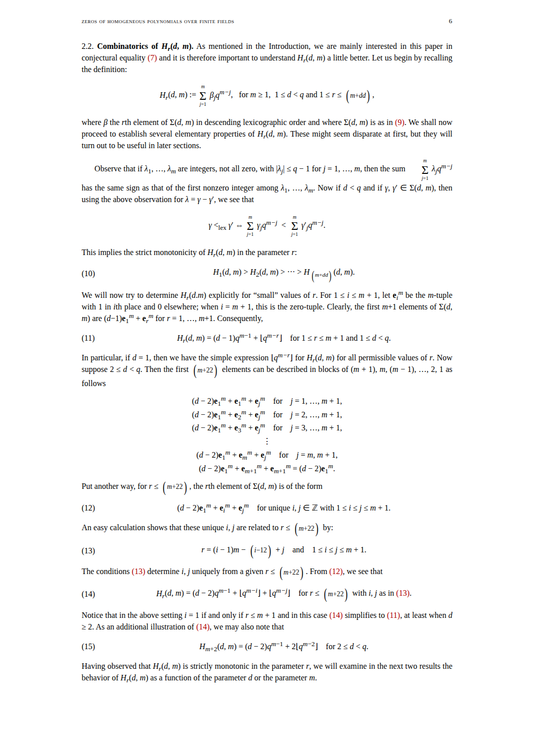zeros of homogeneous polynomials over finite fields 6
2.2. Combinatorics of Hr(d, m). As mentioned in the Introduction, we are mainly interested in this paper in conjectural equality (7) and it is therefore important to understand Hr(d, m) a little better. Let us begin by recalling the definition:
Hr(d, m) := mΣj=1 βjqm−j, for m ≥ 1, 1 ≤ d < q and 1 ≤ r ≤ (m+d d),
where β the rth element of Σ(d, m) in descending lexicographic order and where Σ(d, m) is as in (9). We shall now proceed to establish several elementary properties of Hr(d, m). These might seem disparate at first, but they will turn out to be useful in later sections.
Observe that if λ1, …, λm are integers, not all zero, with |λj| ≤ q − 1 for j = 1, …, m, then the sum mΣj=1 λjqm−j has the same sign as that of the first nonzero integer among λ1, …, λm. Now if d < q and if γ, γ′ ∈ Σ(d, m), then using the above observation for λ = γ − γ′, we see that
γ <lex γ′ ⇔ mΣj=1 γjqm−j < mΣj=1 γ′jqm−j.
This implies the strict monotonicity of Hr(d, m) in the parameter r:
(10) H1(d, m) > H2(d, m) > ··· > H(m+d d)(d, m).
We will now try to determine Hr(d.m) explicitly for “small” values of r. For 1 ≤ i ≤ m + 1, let eim be the m-tuple with 1 in ith place and 0 elsewhere; when i = m + 1, this is the zero-tuple. Clearly, the first m+1 elements of Σ(d, m) are (d−1)e1m + erm for r = 1, …, m+1. Consequently,
(11) Hr(d, m) = (d − 1)qm−1 + ⌊qm−r⌋ for 1 ≤ r ≤ m + 1 and 1 ≤ d < q.
In particular, if d = 1, then we have the simple expression ⌊qm−r⌋ for Hr(d, m) for all permissible values of r. Now suppose 2 ≤ d < q. Then the first (m+22) elements can be described in blocks of (m + 1), m, (m − 1), …, 2, 1 as follows
(d − 2)e1m + e1m + ejm for j = 1, …, m + 1,
(d − 2)e1m + e2m + ejm for j = 2, …, m + 1,
(d − 2)e1m + e3m + ejm for j = 3, …, m + 1,
⋮
(d − 2)e1m + emm + ejm for j = m, m + 1,
(d − 2)e1m + em+1m + em+1m = (d − 2)e1m.
Put another way, for r ≤ (m+22), the rth element of Σ(d, m) is of the form
(12) (d − 2)e1m + eim + ejm for unique i, j ∈ ℤ with 1 ≤ i ≤ j ≤ m + 1.
An easy calculation shows that these unique i, j are related to r ≤ (m+22) by:
(13) r = (i − 1)m − (i−12) + j and 1 ≤ i ≤ j ≤ m + 1.
The conditions (13) determine i, j uniquely from a given r ≤ (m+22). From (12), we see that
(14) Hr(d, m) = (d − 2)qm−1 + ⌊qm−i⌋ + ⌊qm−j⌋ for r ≤ (m+22) with i, j as in (13).
Notice that in the above setting i = 1 if and only if r ≤ m + 1 and in this case (14) simplifies to (11), at least when d ≥ 2. As an additional illustration of (14), we may also note that
(15) Hm+2(d, m) = (d − 2)qm−1 + 2⌊qm−2⌋ for 2 ≤ d < q.
Having observed that Hr(d, m) is strictly monotonic in the parameter r, we will examine in the next two results the behavior of Hr(d, m) as a function of the parameter d or the parameter m.